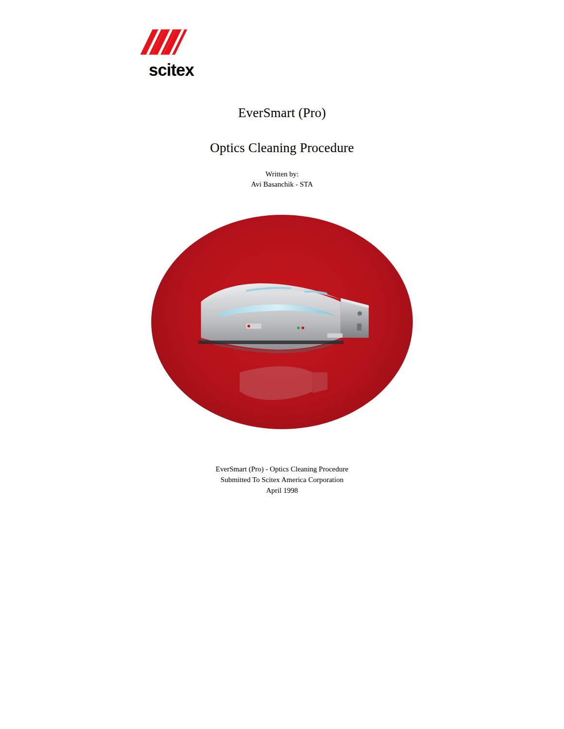scitex
EverSmart (Pro)
Optics Cleaning Procedure
Written by: Avi Basanchik - STA
EverSmart (Pro) - Optics Cleaning Procedure
Submitted To Scitex America Corporation
April 1998